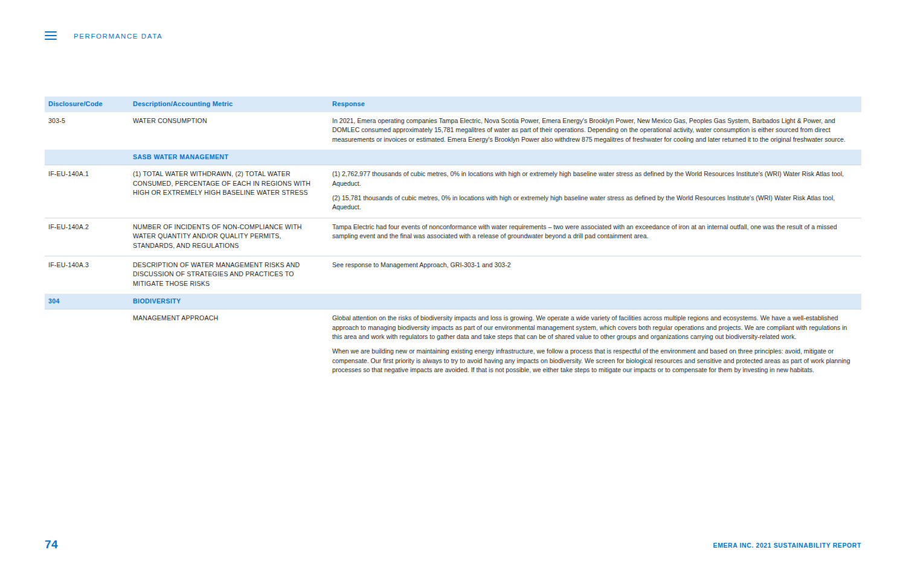PERFORMANCE DATA
| Disclosure/Code | Description/Accounting Metric | Response |
| --- | --- | --- |
| 303-5 | WATER CONSUMPTION | In 2021, Emera operating companies Tampa Electric, Nova Scotia Power, Emera Energy's Brooklyn Power, New Mexico Gas, Peoples Gas System, Barbados Light & Power, and DOMLEC consumed approximately 15,781 megalitres of water as part of their operations. Depending on the operational activity, water consumption is either sourced from direct measurements or invoices or estimated. Emera Energy's Brooklyn Power also withdrew 875 megalitres of freshwater for cooling and later returned it to the original freshwater source. |
| | SASB WATER MANAGEMENT |
| IF-EU-140A.1 | (1) TOTAL WATER WITHDRAWN, (2) TOTAL WATER CONSUMED, PERCENTAGE OF EACH IN REGIONS WITH HIGH OR EXTREMELY HIGH BASELINE WATER STRESS | (1) 2,762,977 thousands of cubic metres, 0% in locations with high or extremely high baseline water stress as defined by the World Resources Institute's (WRI) Water Risk Atlas tool, Aqueduct. (2) 15,781 thousands of cubic metres, 0% in locations with high or extremely high baseline water stress as defined by the World Resources Institute's (WRI) Water Risk Atlas tool, Aqueduct. |
| IF-EU-140A.2 | NUMBER OF INCIDENTS OF NON-COMPLIANCE WITH WATER QUANTITY AND/OR QUALITY PERMITS, STANDARDS, AND REGULATIONS | Tampa Electric had four events of nonconformance with water requirements – two were associated with an exceedance of iron at an internal outfall, one was the result of a missed sampling event and the final was associated with a release of groundwater beyond a drill pad containment area. |
| IF-EU-140A.3 | DESCRIPTION OF WATER MANAGEMENT RISKS AND DISCUSSION OF STRATEGIES AND PRACTICES TO MITIGATE THOSE RISKS | See response to Management Approach, GRI-303-1 and 303-2 |
| 304 | BIODIVERSITY |
| | MANAGEMENT APPROACH | Global attention on the risks of biodiversity impacts and loss is growing. We operate a wide variety of facilities across multiple regions and ecosystems. We have a well-established approach to managing biodiversity impacts as part of our environmental management system, which covers both regular operations and projects. We are compliant with regulations in this area and work with regulators to gather data and take steps that can be of shared value to other groups and organizations carrying out biodiversity-related work. When we are building new or maintaining existing energy infrastructure, we follow a process that is respectful of the environment and based on three principles: avoid, mitigate or compensate. Our first priority is always to try to avoid having any impacts on biodiversity. We screen for biological resources and sensitive and protected areas as part of work planning processes so that negative impacts are avoided. If that is not possible, we either take steps to mitigate our impacts or to compensate for them by investing in new habitats. |
74
EMERA INC. 2021 SUSTAINABILITY REPORT